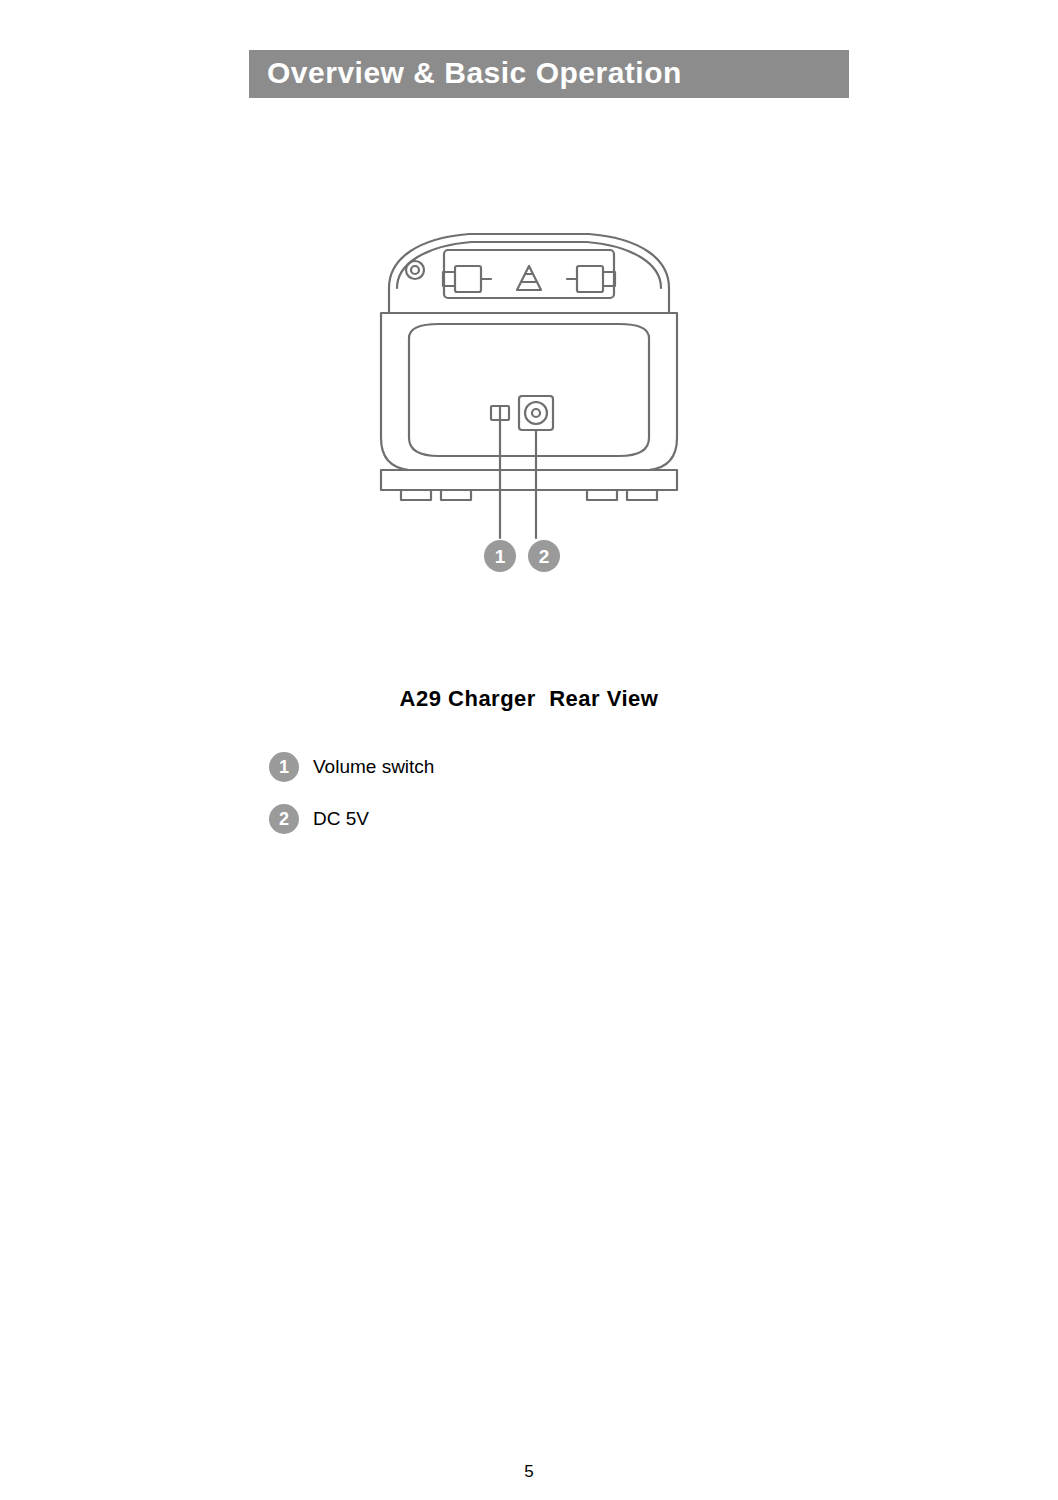Overview & Basic Operation
1 2
A29 Charger Rear View
1 Volume switch
2 DC 5V
5